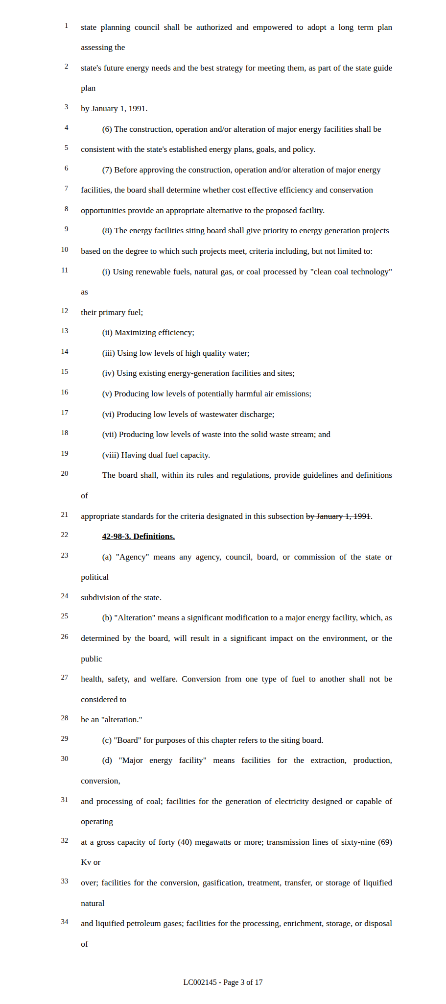state planning council shall be authorized and empowered to adopt a long term plan assessing the
state's future energy needs and the best strategy for meeting them, as part of the state guide plan
by January 1, 1991.
(6) The construction, operation and/or alteration of major energy facilities shall be
consistent with the state's established energy plans, goals, and policy.
(7) Before approving the construction, operation and/or alteration of major energy
facilities, the board shall determine whether cost effective efficiency and conservation
opportunities provide an appropriate alternative to the proposed facility.
(8) The energy facilities siting board shall give priority to energy generation projects
based on the degree to which such projects meet, criteria including, but not limited to:
(i) Using renewable fuels, natural gas, or coal processed by "clean coal technology" as
their primary fuel;
(ii) Maximizing efficiency;
(iii) Using low levels of high quality water;
(iv) Using existing energy-generation facilities and sites;
(v) Producing low levels of potentially harmful air emissions;
(vi) Producing low levels of wastewater discharge;
(vii) Producing low levels of waste into the solid waste stream; and
(viii) Having dual fuel capacity.
The board shall, within its rules and regulations, provide guidelines and definitions of
appropriate standards for the criteria designated in this subsection by January 1, 1991.
42-98-3. Definitions.
(a) "Agency" means any agency, council, board, or commission of the state or political
subdivision of the state.
(b) "Alteration" means a significant modification to a major energy facility, which, as
determined by the board, will result in a significant impact on the environment, or the public
health, safety, and welfare. Conversion from one type of fuel to another shall not be considered to
be an "alteration."
(c) "Board" for purposes of this chapter refers to the siting board.
(d) "Major energy facility" means facilities for the extraction, production, conversion,
and processing of coal; facilities for the generation of electricity designed or capable of operating
at a gross capacity of forty (40) megawatts or more; transmission lines of sixty-nine (69) Kv or
over; facilities for the conversion, gasification, treatment, transfer, or storage of liquified natural
and liquified petroleum gases; facilities for the processing, enrichment, storage, or disposal of
LC002145 - Page 3 of 17